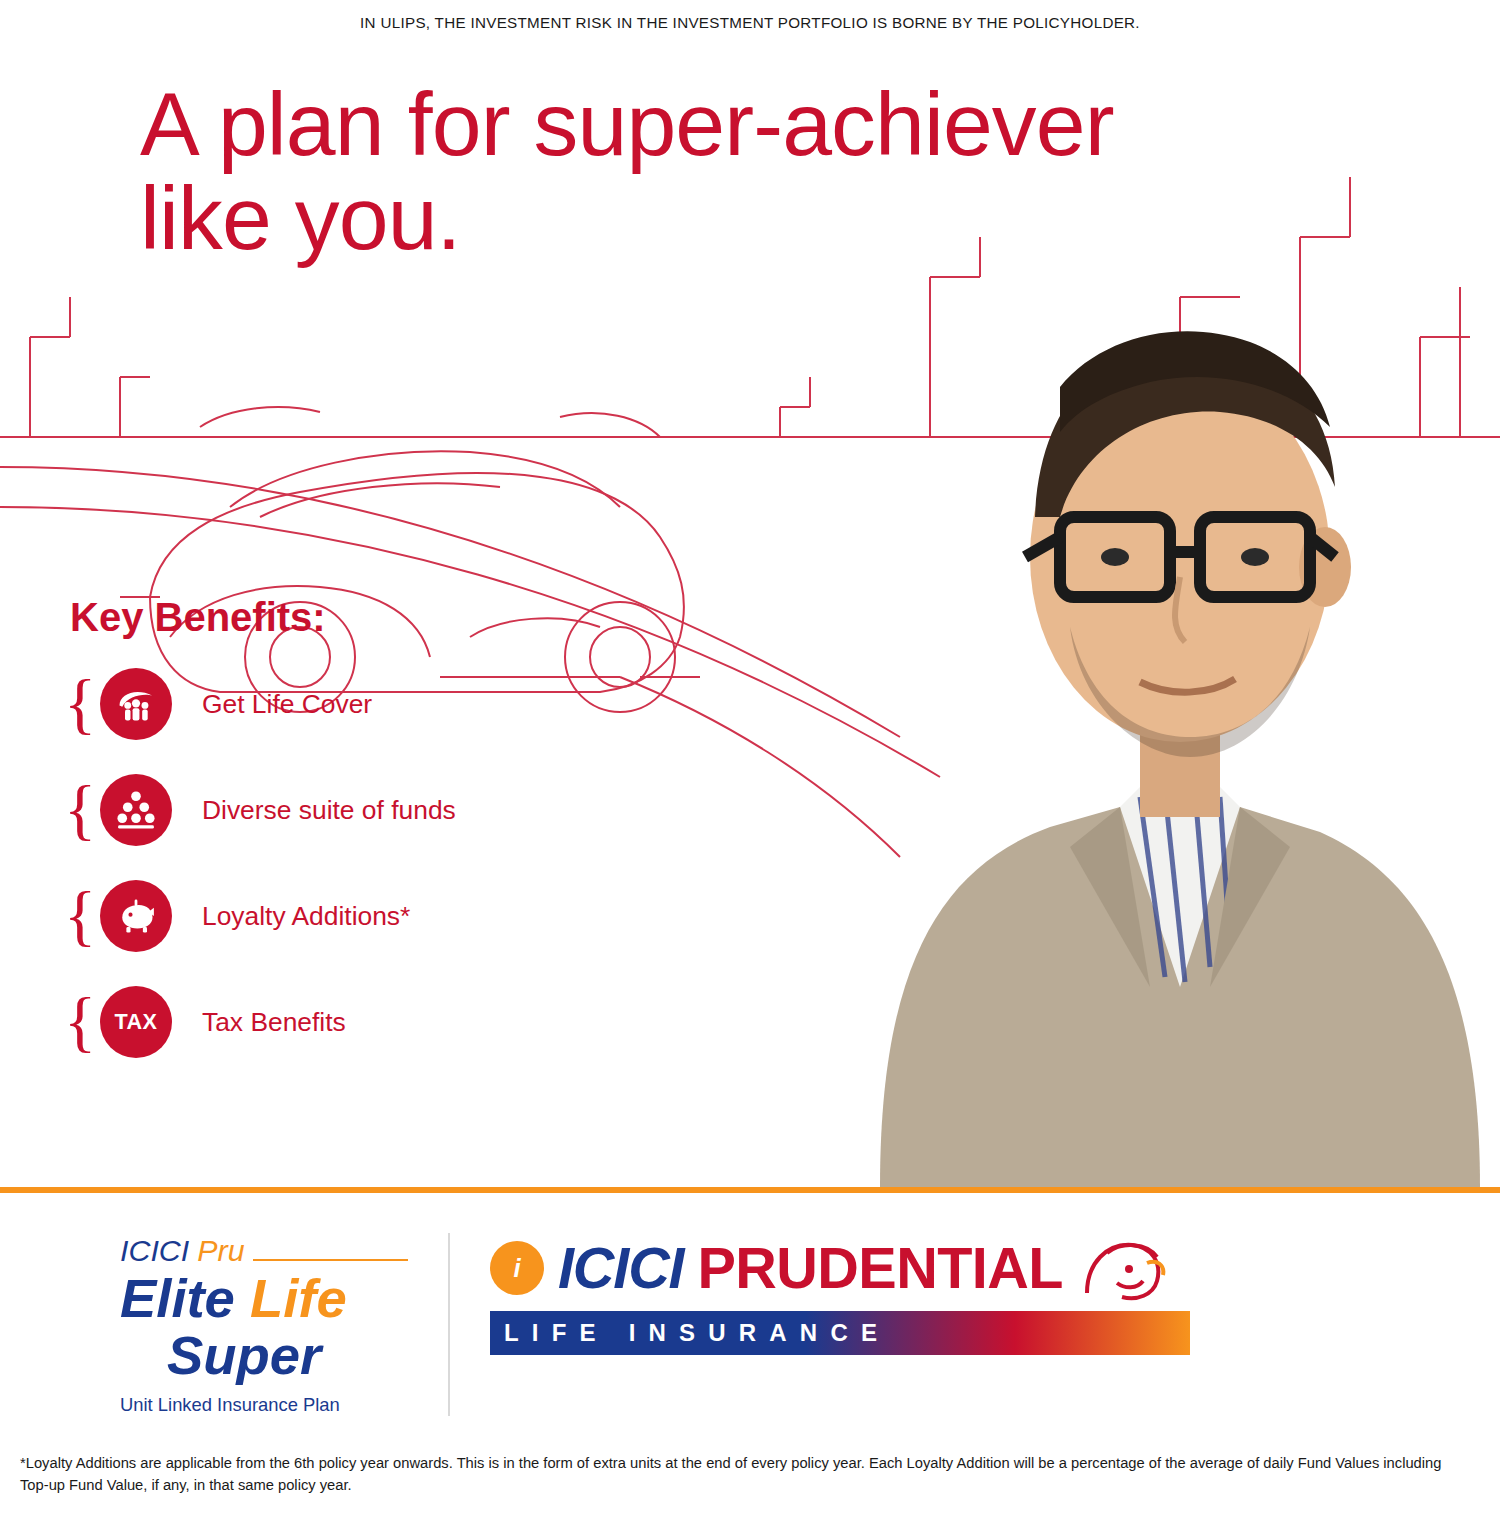IN ULIPS, THE INVESTMENT RISK IN THE INVESTMENT PORTFOLIO IS BORNE BY THE POLICYHOLDER.
A plan for super-achiever like you.
Key Benefits:
{ Get Life Cover
{ Diverse suite of funds
{ Loyalty Additions*
{ TAX Tax Benefits
ICICI Pru
Elite Life
Super
Unit Linked Insurance Plan
i ICICI PRUDENTIAL
LIFE INSURANCE
*Loyalty Additions are applicable from the 6th policy year onwards. This is in the form of extra units at the end of every policy year. Each Loyalty Addition will be a percentage of the average of daily Fund Values including Top-up Fund Value, if any, in that same policy year.